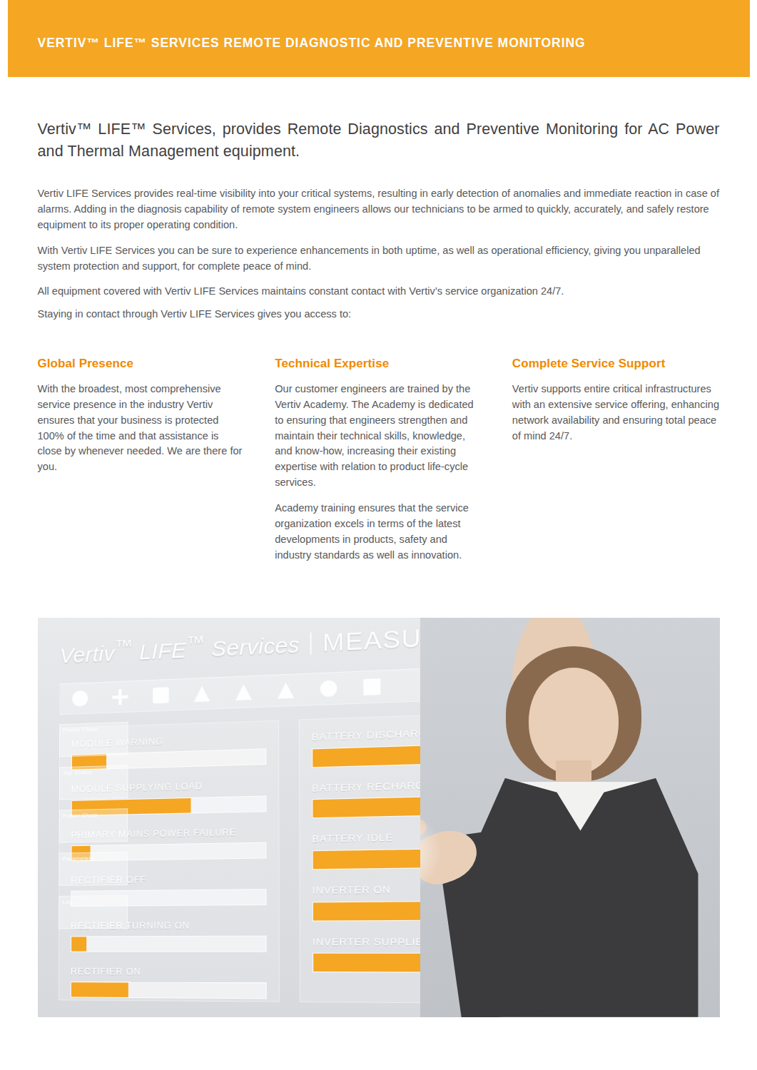Vertiv™ LIFE™ Services Remote Diagnostic and Preventive Monitoring
Vertiv™ LIFE™ Services, provides Remote Diagnostics and Preventive Monitoring for AC Power and Thermal Management equipment.
Vertiv LIFE Services provides real-time visibility into your critical systems, resulting in early detection of anomalies and immediate reaction in case of alarms. Adding in the diagnosis capability of remote system engineers allows our technicians to be armed to quickly, accurately, and safely restore equipment to its proper operating condition.
With Vertiv LIFE Services you can be sure to experience enhancements in both uptime, as well as operational efficiency, giving you unparalleled system protection and support, for complete peace of mind.
All equipment covered with Vertiv LIFE Services maintains constant contact with Vertiv’s service organization 24/7.
Staying in contact through Vertiv LIFE Services gives you access to:
Global Presence
With the broadest, most comprehensive service presence in the industry Vertiv ensures that your business is protected 100% of the time and that assistance is close by whenever needed. We are there for you.
Technical Expertise
Our customer engineers are trained by the Vertiv Academy. The Academy is dedicated to ensuring that engineers strengthen and maintain their technical skills, knowledge, and know-how, increasing their existing expertise with relation to product life-cycle services.
Academy training ensures that the service organization excels in terms of the latest developments in products, safety and industry standards as well as innovation.
Complete Service Support
Vertiv supports entire critical infrastructures with an extensive service offering, enhancing network availability and ensuring total peace of mind 24/7.
Vertiv™ LIFE™ Services MEASUREMENTS
Module Warning
Module Supplying Load
Primary Mains Power Failure
Rectifier Off
Rectifier Turning On
Rectifier On
Battery Discharging
Battery Recharging
Battery Idle
Inverter On
Inverter Supplied by Rectifier
Power Chain
Top Status
Power Chain
Parameters
Log